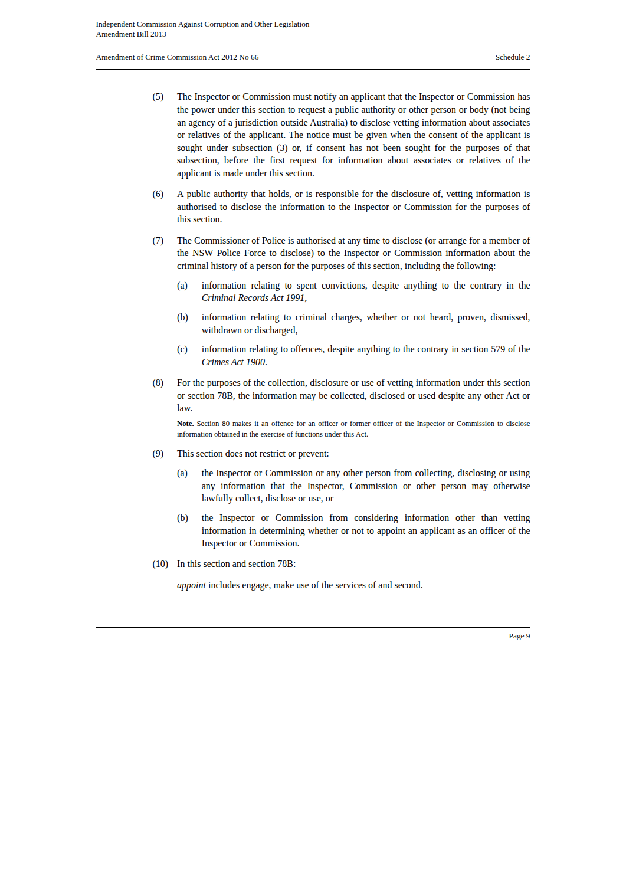Independent Commission Against Corruption and Other Legislation
Amendment Bill 2013
Amendment of Crime Commission Act 2012 No 66 Schedule 2
(5) The Inspector or Commission must notify an applicant that the Inspector or Commission has the power under this section to request a public authority or other person or body (not being an agency of a jurisdiction outside Australia) to disclose vetting information about associates or relatives of the applicant. The notice must be given when the consent of the applicant is sought under subsection (3) or, if consent has not been sought for the purposes of that subsection, before the first request for information about associates or relatives of the applicant is made under this section.
(6) A public authority that holds, or is responsible for the disclosure of, vetting information is authorised to disclose the information to the Inspector or Commission for the purposes of this section.
(7) The Commissioner of Police is authorised at any time to disclose (or arrange for a member of the NSW Police Force to disclose) to the Inspector or Commission information about the criminal history of a person for the purposes of this section, including the following:
(a) information relating to spent convictions, despite anything to the contrary in the Criminal Records Act 1991,
(b) information relating to criminal charges, whether or not heard, proven, dismissed, withdrawn or discharged,
(c) information relating to offences, despite anything to the contrary in section 579 of the Crimes Act 1900.
(8) For the purposes of the collection, disclosure or use of vetting information under this section or section 78B, the information may be collected, disclosed or used despite any other Act or law.
Note. Section 80 makes it an offence for an officer or former officer of the Inspector or Commission to disclose information obtained in the exercise of functions under this Act.
(9) This section does not restrict or prevent:
(a) the Inspector or Commission or any other person from collecting, disclosing or using any information that the Inspector, Commission or other person may otherwise lawfully collect, disclose or use, or
(b) the Inspector or Commission from considering information other than vetting information in determining whether or not to appoint an applicant as an officer of the Inspector or Commission.
(10) In this section and section 78B:
appoint includes engage, make use of the services of and second.
Page 9